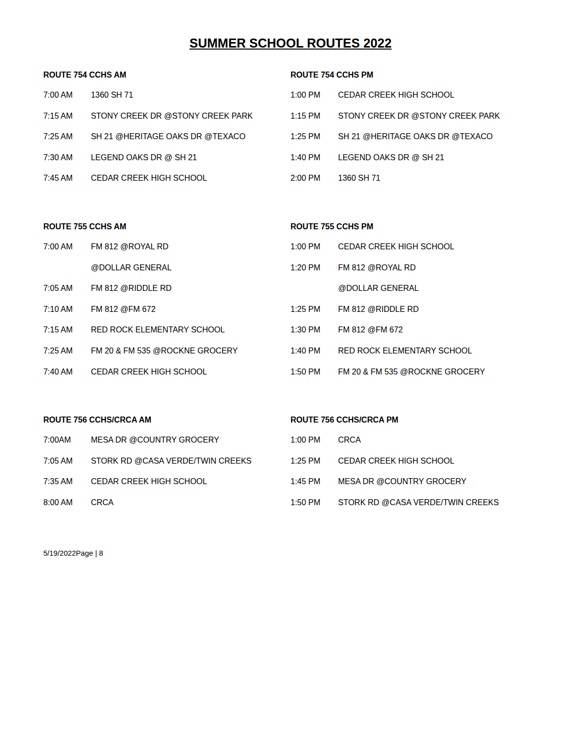SUMMER SCHOOL ROUTES 2022
ROUTE 754 CCHS AM
| 7:00 AM | 1360 SH 71 |
| 7:15 AM | STONY CREEK DR @STONY CREEK PARK |
| 7:25 AM | SH 21 @HERITAGE OAKS DR @TEXACO |
| 7:30 AM | LEGEND OAKS DR @ SH 21 |
| 7:45 AM | CEDAR CREEK HIGH SCHOOL |
ROUTE 754 CCHS PM
| 1:00 PM | CEDAR CREEK HIGH SCHOOL |
| 1:15 PM | STONY CREEK DR @STONY CREEK PARK |
| 1:25 PM | SH 21 @HERITAGE OAKS DR @TEXACO |
| 1:40 PM | LEGEND OAKS DR @ SH 21 |
| 2:00 PM | 1360 SH 71 |
ROUTE 755 CCHS AM
| 7:00 AM | FM 812 @ROYAL RD |
| | @DOLLAR GENERAL |
| 7:05 AM | FM 812 @RIDDLE RD |
| 7:10 AM | FM 812 @FM 672 |
| 7:15 AM | RED ROCK ELEMENTARY SCHOOL |
| 7:25 AM | FM 20 & FM 535 @ROCKNE GROCERY |
| 7:40 AM | CEDAR CREEK HIGH SCHOOL |
ROUTE 755 CCHS PM
| 1:00 PM | CEDAR CREEK HIGH SCHOOL |
| 1:20 PM | FM 812 @ROYAL RD |
| | @DOLLAR GENERAL |
| 1:25 PM | FM 812 @RIDDLE RD |
| 1:30 PM | FM 812 @FM 672 |
| 1:40 PM | RED ROCK ELEMENTARY SCHOOL |
| 1:50 PM | FM 20 & FM 535 @ROCKNE GROCERY |
ROUTE 756 CCHS/CRCA AM
| 7:00AM | MESA DR @COUNTRY GROCERY |
| 7:05 AM | STORK RD @CASA VERDE/TWIN CREEKS |
| 7:35 AM | CEDAR CREEK HIGH SCHOOL |
| 8:00 AM | CRCA |
ROUTE 756 CCHS/CRCA PM
| 1:00 PM | CRCA |
| 1:25 PM | CEDAR CREEK HIGH SCHOOL |
| 1:45 PM | MESA DR @COUNTRY GROCERY |
| 1:50 PM | STORK RD @CASA VERDE/TWIN CREEKS |
5/19/2022Page | 8